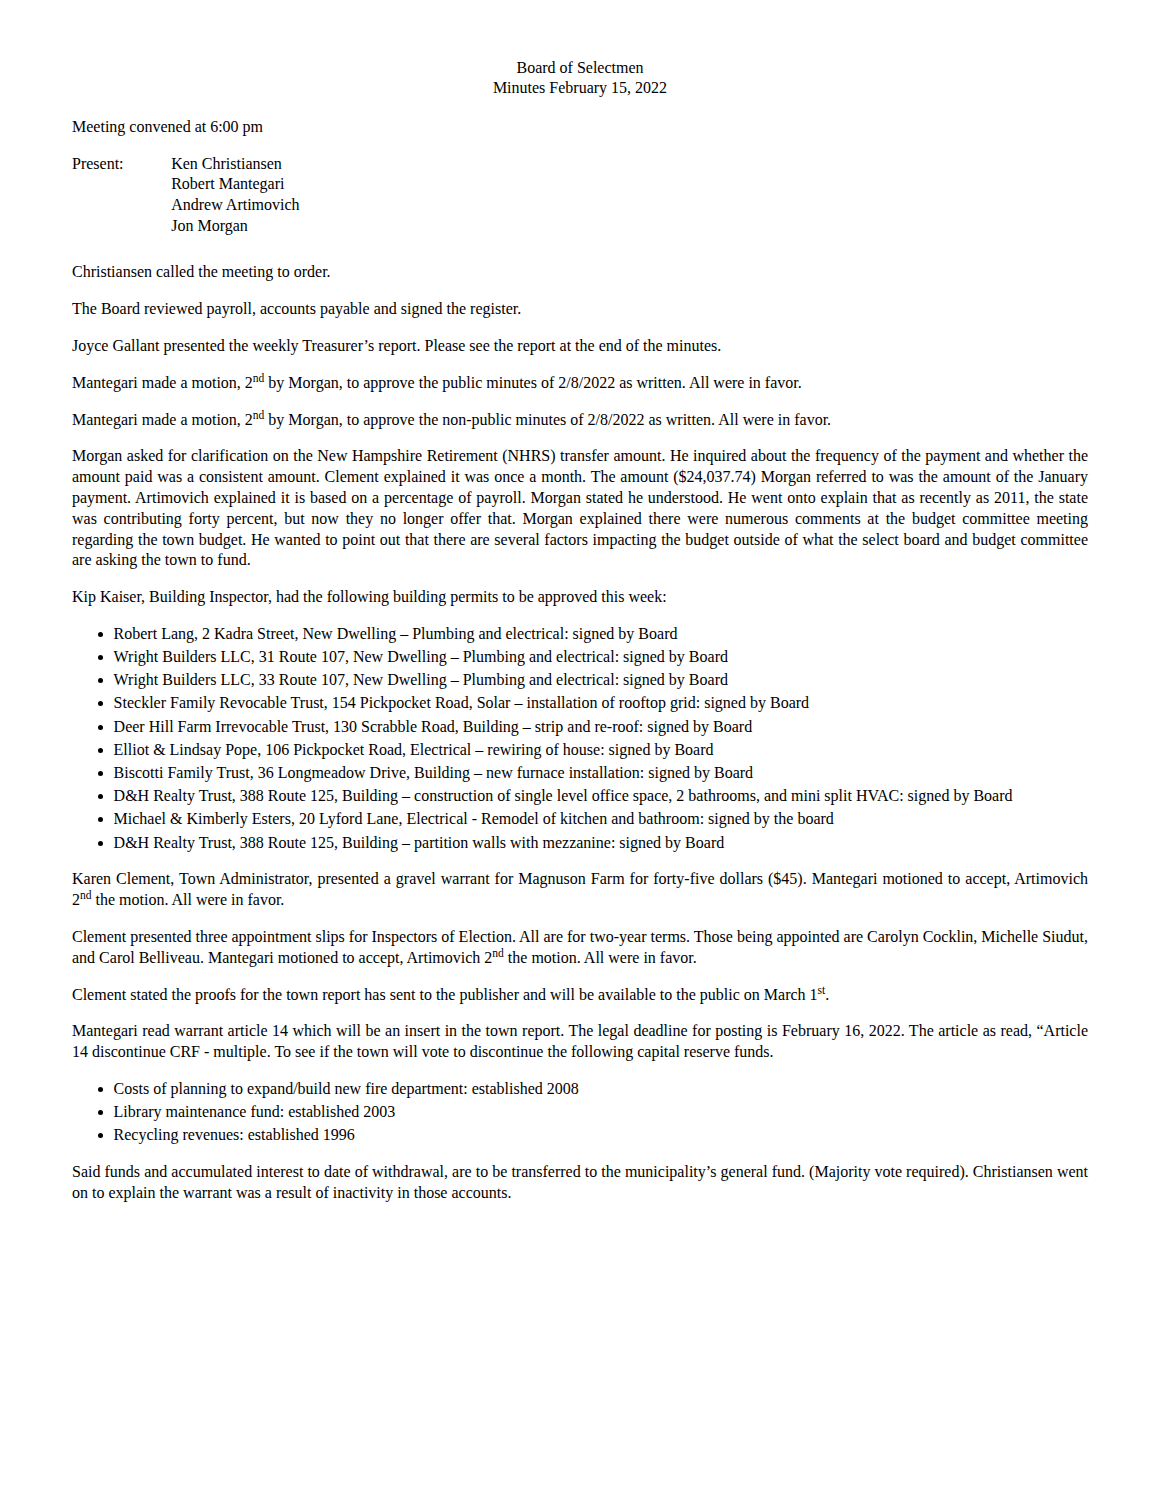Board of Selectmen
Minutes February 15, 2022
Meeting convened at 6:00 pm
Present:
Ken Christiansen
Robert Mantegari
Andrew Artimovich
Jon Morgan
Christiansen called the meeting to order.
The Board reviewed payroll, accounts payable and signed the register.
Joyce Gallant presented the weekly Treasurer’s report. Please see the report at the end of the minutes.
Mantegari made a motion, 2nd by Morgan, to approve the public minutes of 2/8/2022 as written. All were in favor.
Mantegari made a motion, 2nd by Morgan, to approve the non-public minutes of 2/8/2022 as written. All were in favor.
Morgan asked for clarification on the New Hampshire Retirement (NHRS) transfer amount. He inquired about the frequency of the payment and whether the amount paid was a consistent amount. Clement explained it was once a month. The amount ($24,037.74) Morgan referred to was the amount of the January payment. Artimovich explained it is based on a percentage of payroll. Morgan stated he understood. He went onto explain that as recently as 2011, the state was contributing forty percent, but now they no longer offer that. Morgan explained there were numerous comments at the budget committee meeting regarding the town budget. He wanted to point out that there are several factors impacting the budget outside of what the select board and budget committee are asking the town to fund.
Kip Kaiser, Building Inspector, had the following building permits to be approved this week:
Robert Lang, 2 Kadra Street, New Dwelling – Plumbing and electrical: signed by Board
Wright Builders LLC, 31 Route 107, New Dwelling – Plumbing and electrical: signed by Board
Wright Builders LLC, 33 Route 107, New Dwelling – Plumbing and electrical: signed by Board
Steckler Family Revocable Trust, 154 Pickpocket Road, Solar – installation of rooftop grid: signed by Board
Deer Hill Farm Irrevocable Trust, 130 Scrabble Road, Building – strip and re-roof: signed by Board
Elliot & Lindsay Pope, 106 Pickpocket Road, Electrical – rewiring of house: signed by Board
Biscotti Family Trust, 36 Longmeadow Drive, Building – new furnace installation: signed by Board
D&H Realty Trust, 388 Route 125, Building – construction of single level office space, 2 bathrooms, and mini split HVAC: signed by Board
Michael & Kimberly Esters, 20 Lyford Lane, Electrical - Remodel of kitchen and bathroom: signed by the board
D&H Realty Trust, 388 Route 125, Building – partition walls with mezzanine: signed by Board
Karen Clement, Town Administrator, presented a gravel warrant for Magnuson Farm for forty-five dollars ($45). Mantegari motioned to accept, Artimovich 2nd the motion. All were in favor.
Clement presented three appointment slips for Inspectors of Election. All are for two-year terms. Those being appointed are Carolyn Cocklin, Michelle Siudut, and Carol Belliveau. Mantegari motioned to accept, Artimovich 2nd the motion. All were in favor.
Clement stated the proofs for the town report has sent to the publisher and will be available to the public on March 1st.
Mantegari read warrant article 14 which will be an insert in the town report. The legal deadline for posting is February 16, 2022. The article as read, “Article 14 discontinue CRF - multiple. To see if the town will vote to discontinue the following capital reserve funds.
Costs of planning to expand/build new fire department: established 2008
Library maintenance fund: established 2003
Recycling revenues: established 1996
Said funds and accumulated interest to date of withdrawal, are to be transferred to the municipality’s general fund. (Majority vote required). Christiansen went on to explain the warrant was a result of inactivity in those accounts.